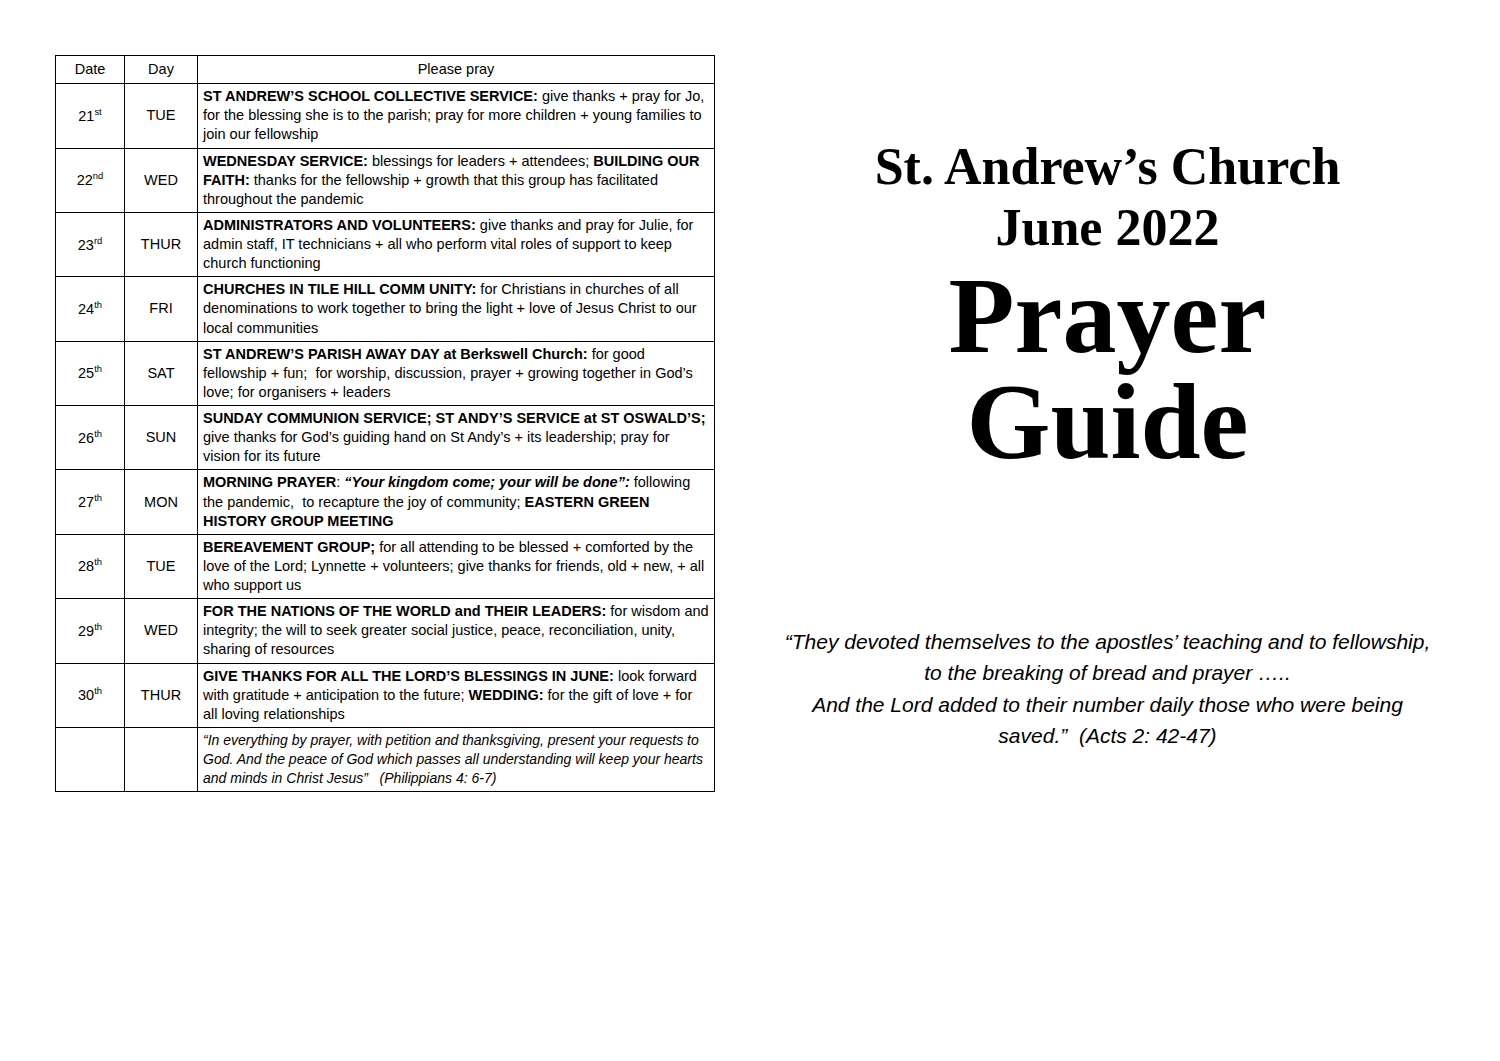| Date | Day | Please pray |
| --- | --- | --- |
| 21 st | TUE | ST ANDREW’S SCHOOL COLLECTIVE SERVICE: give thanks + pray for Jo, for the blessing she is to the parish; pray for more children + young families to join our fellowship |
| 22 nd | WED | WEDNESDAY SERVICE: blessings for leaders + attendees; BUILDING OUR FAITH: thanks for the fellowship + growth that this group has facilitated throughout the pandemic |
| 23 rd | THUR | ADMINISTRATORS AND VOLUNTEERS: give thanks and pray for Julie, for admin staff, IT technicians + all who perform vital roles of support to keep church functioning |
| 24 th | FRI | CHURCHES IN TILE HILL COMM UNITY: for Christians in churches of all denominations to work together to bring the light + love of Jesus Christ to our local communities |
| 25 th | SAT | ST ANDREW’S PARISH AWAY DAY at Berkswell Church: for good fellowship + fun; for worship, discussion, prayer + growing together in God’s love; for organisers + leaders |
| 26 th | SUN | SUNDAY COMMUNION SERVICE; ST ANDY’S SERVICE at ST OSWALD’S; give thanks for God’s guiding hand on St Andy’s + its leadership; pray for vision for its future |
| 27 th | MON | MORNING PRAYER : “Your kingdom come; your will be done”: following the pandemic, to recapture the joy of community; EASTERN GREEN HISTORY GROUP MEETING |
| 28 th | TUE | BEREAVEMENT GROUP; for all attending to be blessed + comforted by the love of the Lord; Lynnette + volunteers; give thanks for friends, old + new, + all who support us |
| 29 th | WED | FOR THE NATIONS OF THE WORLD and THEIR LEADERS: for wisdom and integrity; the will to seek greater social justice, peace, reconciliation, unity, sharing of resources |
| 30 th | THUR | GIVE THANKS FOR ALL THE LORD’S BLESSINGS IN JUNE: look forward with gratitude + anticipation to the future; WEDDING: for the gift of love + for all loving relationships |
| | | “In everything by prayer, with petition and thanksgiving, present your requests to God. And the peace of God which passes all understanding will keep your hearts and minds in Christ Jesus” (Philippians 4: 6-7) |
St. Andrew’s Church
June 2022
Prayer
Guide
“They devoted themselves to the apostles’ teaching and to fellowship, to the breaking of bread and prayer …..
And the Lord added to their number daily those who were being saved.” (Acts 2: 42-47)